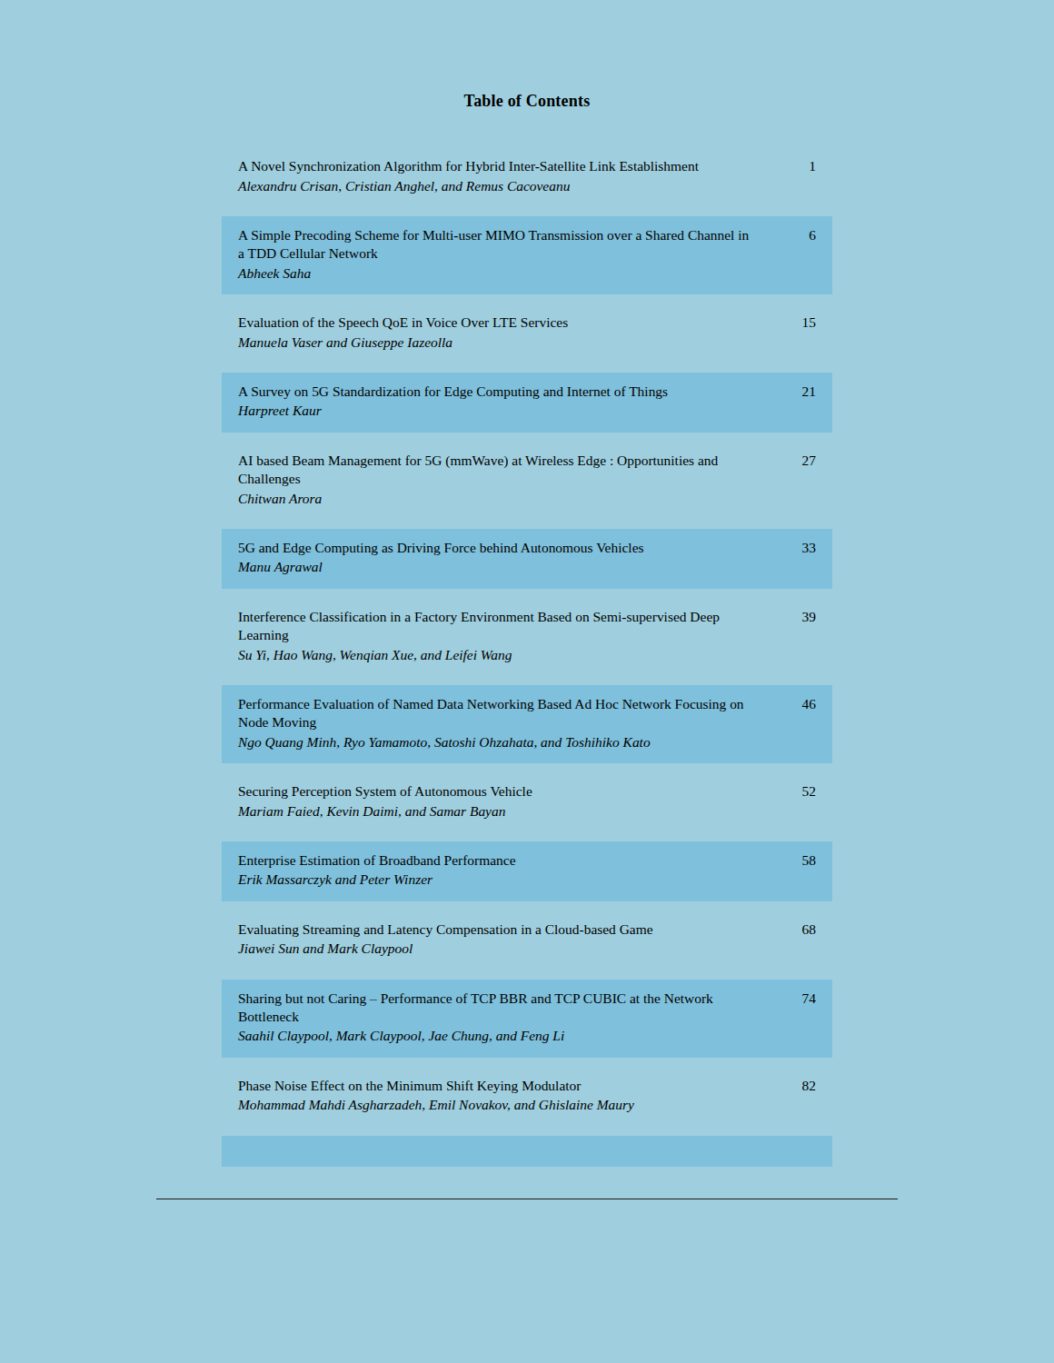Table of Contents
| A Novel Synchronization Algorithm for Hybrid Inter-Satellite Link Establishment Alexandru Crisan, Cristian Anghel, and Remus Cacoveanu | 1 |
| A Simple Precoding Scheme for Multi-user MIMO Transmission over a Shared Channel in a TDD Cellular Network Abheek Saha | 6 |
| Evaluation of the Speech QoE in Voice Over LTE Services Manuela Vaser and Giuseppe Iazeolla | 15 |
| A Survey on 5G Standardization for Edge Computing and Internet of Things Harpreet Kaur | 21 |
| AI based Beam Management for 5G (mmWave) at Wireless Edge : Opportunities and Challenges Chitwan Arora | 27 |
| 5G and Edge Computing as Driving Force behind Autonomous Vehicles Manu Agrawal | 33 |
| Interference Classification in a Factory Environment Based on Semi-supervised Deep Learning Su Yi, Hao Wang, Wenqian Xue, and Leifei Wang | 39 |
| Performance Evaluation of Named Data Networking Based Ad Hoc Network Focusing on Node Moving Ngo Quang Minh, Ryo Yamamoto, Satoshi Ohzahata, and Toshihiko Kato | 46 |
| Securing Perception System of Autonomous Vehicle Mariam Faied, Kevin Daimi, and Samar Bayan | 52 |
| Enterprise Estimation of Broadband Performance Erik Massarczyk and Peter Winzer | 58 |
| Evaluating Streaming and Latency Compensation in a Cloud-based Game Jiawei Sun and Mark Claypool | 68 |
| Sharing but not Caring – Performance of TCP BBR and TCP CUBIC at the Network Bottleneck Saahil Claypool, Mark Claypool, Jae Chung, and Feng Li | 74 |
| Phase Noise Effect on the Minimum Shift Keying Modulator Mohammad Mahdi Asgharzadeh, Emil Novakov, and Ghislaine Maury | 82 |